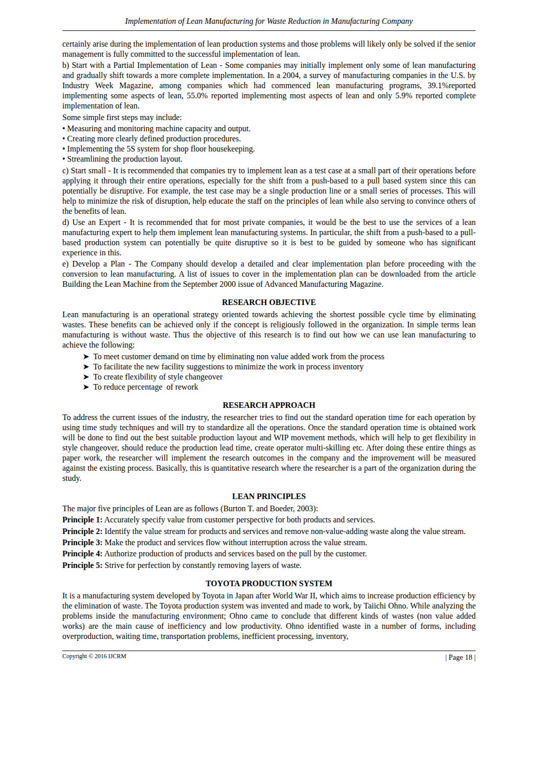Implementation of Lean Manufacturing for Waste Reduction in Manufacturing Company
certainly arise during the implementation of lean production systems and those problems will likely only be solved if the senior management is fully committed to the successful implementation of lean.
b) Start with a Partial Implementation of Lean - Some companies may initially implement only some of lean manufacturing and gradually shift towards a more complete implementation. In a 2004, a survey of manufacturing companies in the U.S. by Industry Week Magazine, among companies which had commenced lean manufacturing programs, 39.1%reported implementing some aspects of lean, 55.0% reported implementing most aspects of lean and only 5.9% reported complete implementation of lean.
Some simple first steps may include:
Measuring and monitoring machine capacity and output.
Creating more clearly defined production procedures.
Implementing the 5S system for shop floor housekeeping.
Streamlining the production layout.
c) Start small - It is recommended that companies try to implement lean as a test case at a small part of their operations before applying it through their entire operations, especially for the shift from a push-based to a pull based system since this can potentially be disruptive. For example, the test case may be a single production line or a small series of processes. This will help to minimize the risk of disruption, help educate the staff on the principles of lean while also serving to convince others of the benefits of lean.
d) Use an Expert - It is recommended that for most private companies, it would be the best to use the services of a lean manufacturing expert to help them implement lean manufacturing systems. In particular, the shift from a push-based to a pull-based production system can potentially be quite disruptive so it is best to be guided by someone who has significant experience in this.
e) Develop a Plan - The Company should develop a detailed and clear implementation plan before proceeding with the conversion to lean manufacturing. A list of issues to cover in the implementation plan can be downloaded from the article Building the Lean Machine from the September 2000 issue of Advanced Manufacturing Magazine.
Research Objective
Lean manufacturing is an operational strategy oriented towards achieving the shortest possible cycle time by eliminating wastes. These benefits can be achieved only if the concept is religiously followed in the organization. In simple terms lean manufacturing is without waste. Thus the objective of this research is to find out how we can use lean manufacturing to achieve the following:
To meet customer demand on time by eliminating non value added work from the process
To facilitate the new facility suggestions to minimize the work in process inventory
To create flexibility of style changeover
To reduce percentage of rework
Research Approach
To address the current issues of the industry, the researcher tries to find out the standard operation time for each operation by using time study techniques and will try to standardize all the operations. Once the standard operation time is obtained work will be done to find out the best suitable production layout and WIP movement methods, which will help to get flexibility in style changeover, should reduce the production lead time, create operator multi-skilling etc. After doing these entire things as paper work, the researcher will implement the research outcomes in the company and the improvement will be measured against the existing process. Basically, this is quantitative research where the researcher is a part of the organization during the study.
Lean Principles
The major five principles of Lean are as follows (Burton T. and Boeder, 2003):
Principle 1: Accurately specify value from customer perspective for both products and services.
Principle 2: Identify the value stream for products and services and remove non-value-adding waste along the value stream.
Principle 3: Make the product and services flow without interruption across the value stream.
Principle 4: Authorize production of products and services based on the pull by the customer.
Principle 5: Strive for perfection by constantly removing layers of waste.
Toyota Production System
It is a manufacturing system developed by Toyota in Japan after World War II, which aims to increase production efficiency by the elimination of waste. The Toyota production system was invented and made to work, by Taiichi Ohno. While analyzing the problems inside the manufacturing environment; Ohno came to conclude that different kinds of wastes (non value added works) are the main cause of inefficiency and low productivity. Ohno identified waste in a number of forms, including overproduction, waiting time, transportation problems, inefficient processing, inventory,
Copyright © 2016 IJCRM | Page 18 |